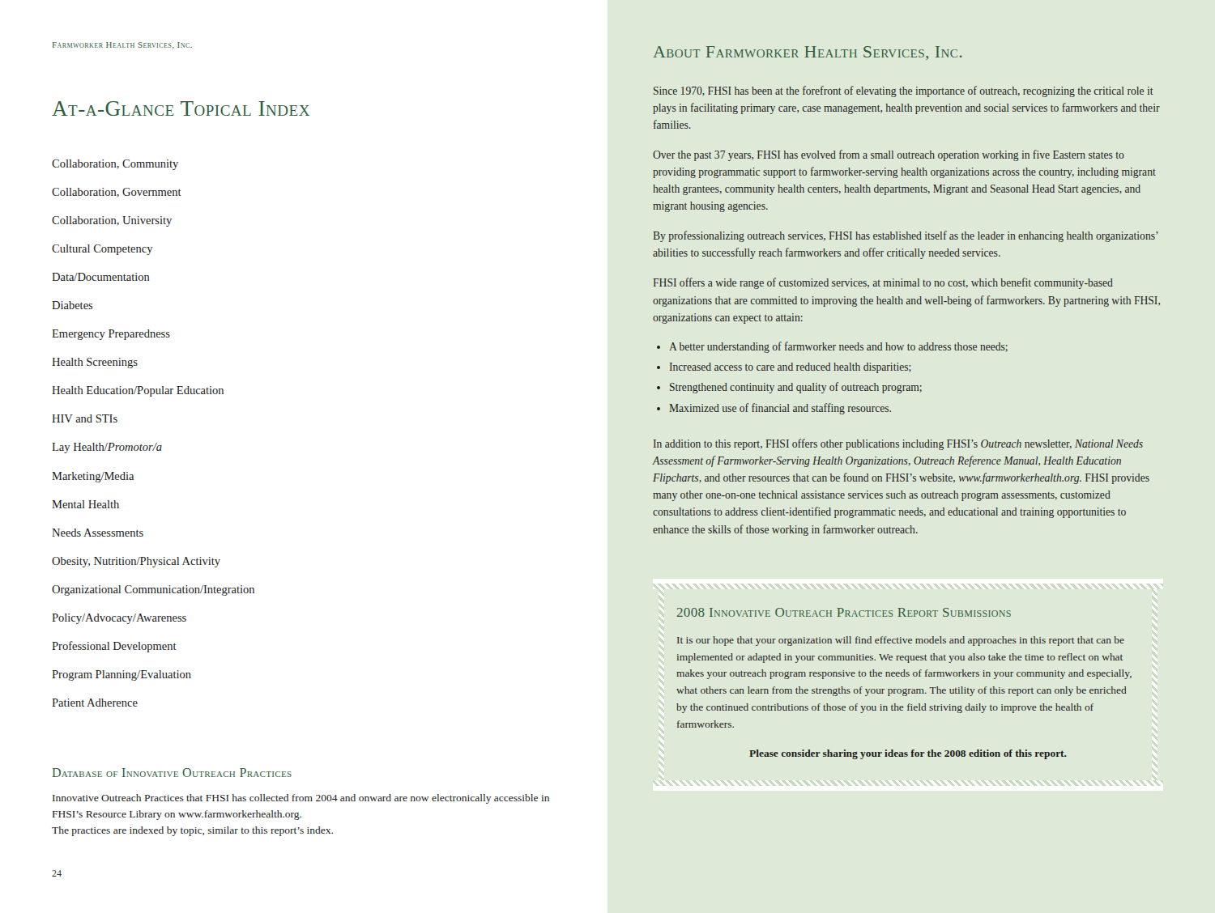Farmworker Health Services, Inc.
At-a-Glance Topical Index
Collaboration, Community
Collaboration, Government
Collaboration, University
Cultural Competency
Data/Documentation
Diabetes
Emergency Preparedness
Health Screenings
Health Education/Popular Education
HIV and STIs
Lay Health/Promotor/a
Marketing/Media
Mental Health
Needs Assessments
Obesity, Nutrition/Physical Activity
Organizational Communication/Integration
Policy/Advocacy/Awareness
Professional Development
Program Planning/Evaluation
Patient Adherence
Database of Innovative Outreach Practices
Innovative Outreach Practices that FHSI has collected from 2004 and onward are now electronically accessible in FHSI’s Resource Library on www.farmworkerhealth.org.
The practices are indexed by topic, similar to this report’s index.
24
About Farmworker Health Services, Inc.
Since 1970, FHSI has been at the forefront of elevating the importance of outreach, recognizing the critical role it plays in facilitating primary care, case management, health prevention and social services to farmworkers and their families.
Over the past 37 years, FHSI has evolved from a small outreach operation working in five Eastern states to providing programmatic support to farmworker-serving health organizations across the country, including migrant health grantees, community health centers, health departments, Migrant and Seasonal Head Start agencies, and migrant housing agencies.
By professionalizing outreach services, FHSI has established itself as the leader in enhancing health organizations’ abilities to successfully reach farmworkers and offer critically needed services.
FHSI offers a wide range of customized services, at minimal to no cost, which benefit community-based organizations that are committed to improving the health and well-being of farmworkers. By partnering with FHSI, organizations can expect to attain:
A better understanding of farmworker needs and how to address those needs;
Increased access to care and reduced health disparities;
Strengthened continuity and quality of outreach program;
Maximized use of financial and staffing resources.
In addition to this report, FHSI offers other publications including FHSI’s Outreach newsletter, National Needs Assessment of Farmworker-Serving Health Organizations, Outreach Reference Manual, Health Education Flipcharts, and other resources that can be found on FHSI’s website, www.farmworkerhealth.org. FHSI provides many other one-on-one technical assistance services such as outreach program assessments, customized consultations to address client-identified programmatic needs, and educational and training opportunities to enhance the skills of those working in farmworker outreach.
2008 Innovative Outreach Practices Report Submissions
It is our hope that your organization will find effective models and approaches in this report that can be implemented or adapted in your communities. We request that you also take the time to reflect on what makes your outreach program responsive to the needs of farmworkers in your community and especially, what others can learn from the strengths of your program. The utility of this report can only be enriched by the continued contributions of those of you in the field striving daily to improve the health of farmworkers.
Please consider sharing your ideas for the 2008 edition of this report.